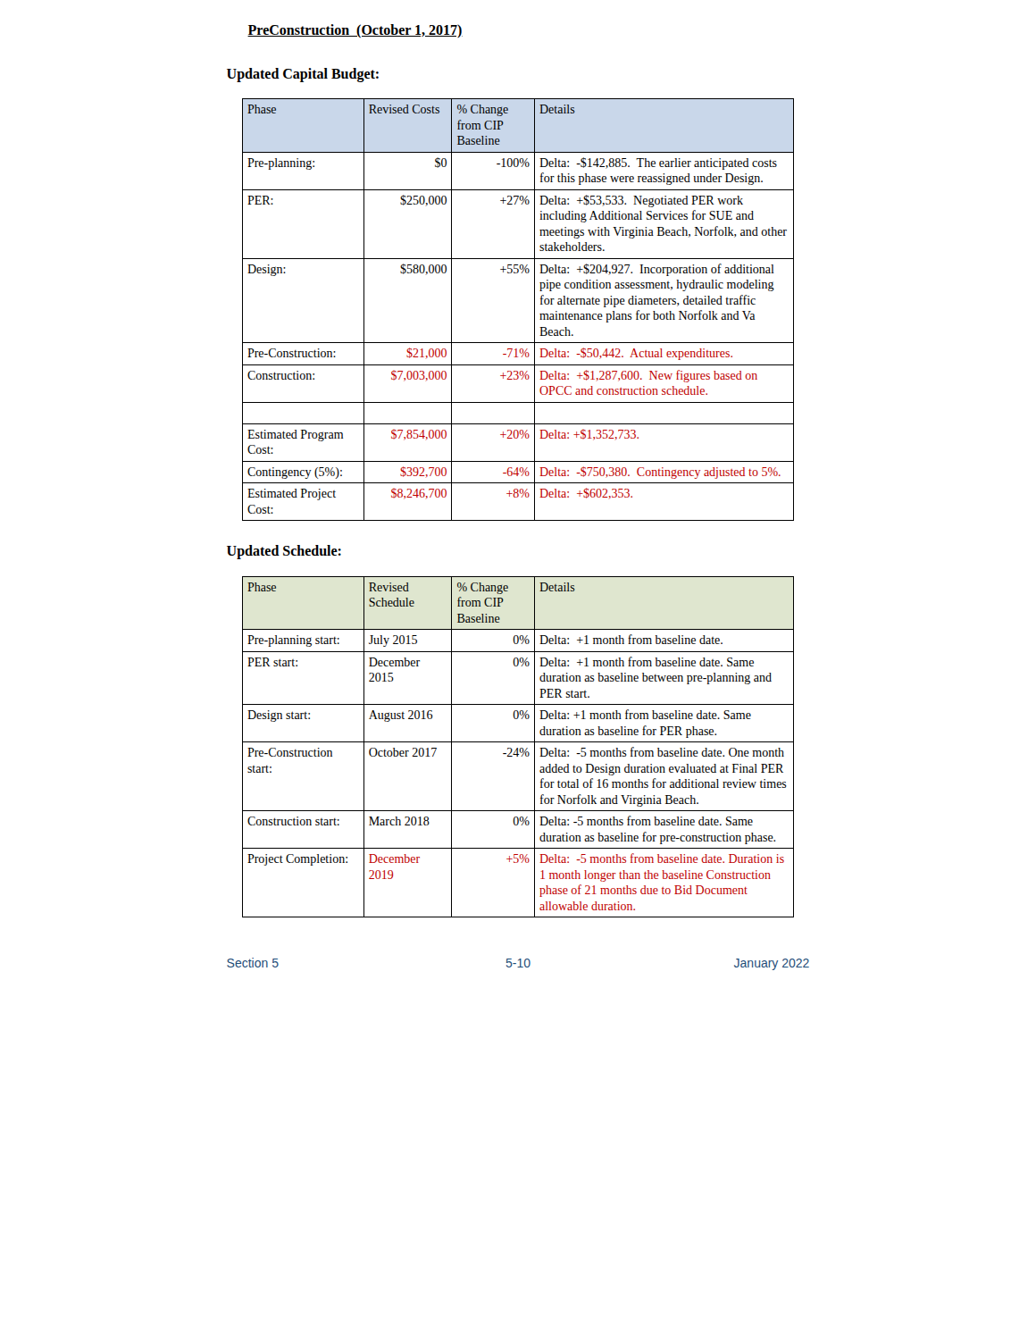PreConstruction (October 1, 2017)
Updated Capital Budget:
| Phase | Revised Costs | % Change from CIP Baseline | Details |
| --- | --- | --- | --- |
| Pre-planning: | $0 | -100% | Delta: -$142,885. The earlier anticipated costs for this phase were reassigned under Design. |
| PER: | $250,000 | +27% | Delta: +$53,533. Negotiated PER work including Additional Services for SUE and meetings with Virginia Beach, Norfolk, and other stakeholders. |
| Design: | $580,000 | +55% | Delta: +$204,927. Incorporation of additional pipe condition assessment, hydraulic modeling for alternate pipe diameters, detailed traffic maintenance plans for both Norfolk and Va Beach. |
| Pre-Construction: | $21,000 | -71% | Delta: -$50,442. Actual expenditures. |
| Construction: | $7,003,000 | +23% | Delta: +$1,287,600. New figures based on OPCC and construction schedule. |
| Estimated Program Cost: | $7,854,000 | +20% | Delta: +$1,352,733. |
| Contingency (5%): | $392,700 | -64% | Delta: -$750,380. Contingency adjusted to 5%. |
| Estimated Project Cost: | $8,246,700 | +8% | Delta: +$602,353. |
Updated Schedule:
| Phase | Revised Schedule | % Change from CIP Baseline | Details |
| --- | --- | --- | --- |
| Pre-planning start: | July 2015 | 0% | Delta: +1 month from baseline date. |
| PER start: | December 2015 | 0% | Delta: +1 month from baseline date. Same duration as baseline between pre-planning and PER start. |
| Design start: | August 2016 | 0% | Delta: +1 month from baseline date. Same duration as baseline for PER phase. |
| Pre-Construction start: | October 2017 | -24% | Delta: -5 months from baseline date. One month added to Design duration evaluated at Final PER for total of 16 months for additional review times for Norfolk and Virginia Beach. |
| Construction start: | March 2018 | 0% | Delta: -5 months from baseline date. Same duration as baseline for pre-construction phase. |
| Project Completion: | December 2019 | +5% | Delta: -5 months from baseline date. Duration is 1 month longer than the baseline Construction phase of 21 months due to Bid Document allowable duration. |
Section 5
5-10
January 2022